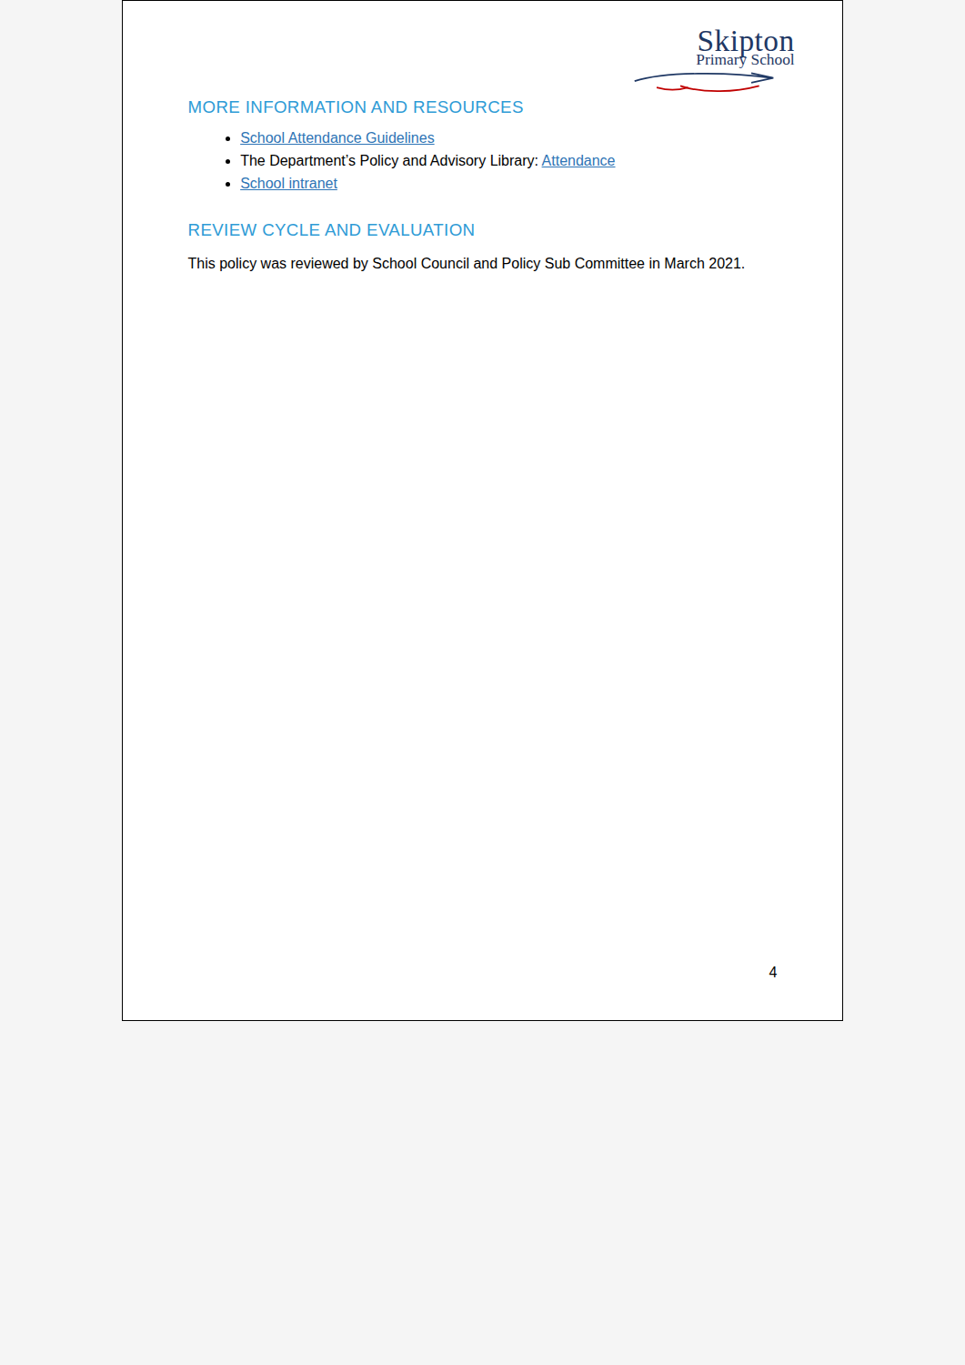Skipton
Primary School
More information and resources
School Attendance Guidelines
The Department’s Policy and Advisory Library: Attendance
School intranet
Review cycle and evaluation
This policy was reviewed by School Council and Policy Sub Committee in March 2021.
4